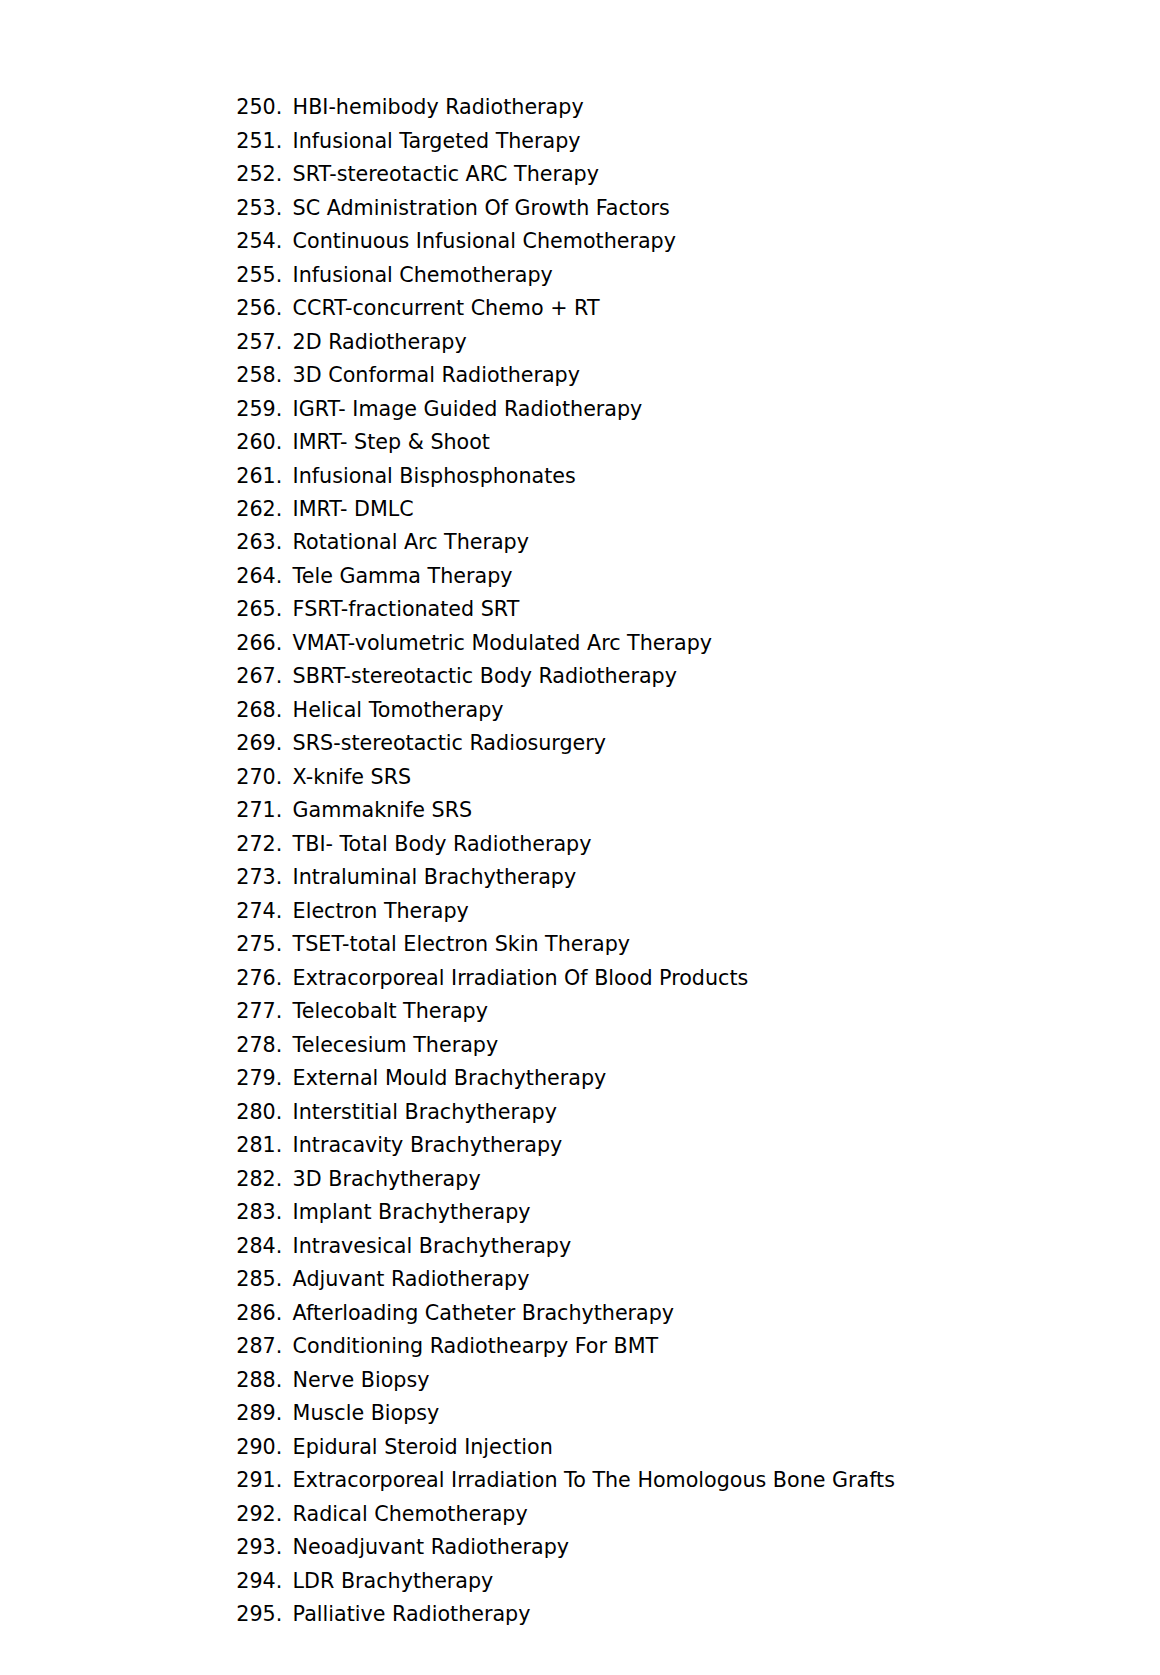250. HBI-hemibody Radiotherapy
251. Infusional Targeted Therapy
252. SRT-stereotactic ARC Therapy
253. SC Administration Of Growth Factors
254. Continuous Infusional Chemotherapy
255. Infusional Chemotherapy
256. CCRT-concurrent Chemo + RT
257. 2D Radiotherapy
258. 3D Conformal Radiotherapy
259. IGRT- Image Guided Radiotherapy
260. IMRT- Step & Shoot
261. Infusional Bisphosphonates
262. IMRT- DMLC
263. Rotational Arc Therapy
264. Tele Gamma Therapy
265. FSRT-fractionated SRT
266. VMAT-volumetric Modulated Arc Therapy
267. SBRT-stereotactic Body Radiotherapy
268. Helical Tomotherapy
269. SRS-stereotactic Radiosurgery
270. X-knife SRS
271. Gammaknife SRS
272. TBI- Total Body Radiotherapy
273. Intraluminal Brachytherapy
274. Electron Therapy
275. TSET-total Electron Skin Therapy
276. Extracorporeal Irradiation Of Blood Products
277. Telecobalt Therapy
278. Telecesium Therapy
279. External Mould Brachytherapy
280. Interstitial Brachytherapy
281. Intracavity Brachytherapy
282. 3D Brachytherapy
283. Implant Brachytherapy
284. Intravesical Brachytherapy
285. Adjuvant Radiotherapy
286. Afterloading Catheter Brachytherapy
287. Conditioning Radiothearpy For BMT
288. Nerve Biopsy
289. Muscle Biopsy
290. Epidural Steroid Injection
291. Extracorporeal Irradiation To The Homologous Bone Grafts
292. Radical Chemotherapy
293. Neoadjuvant Radiotherapy
294. LDR Brachytherapy
295. Palliative Radiotherapy